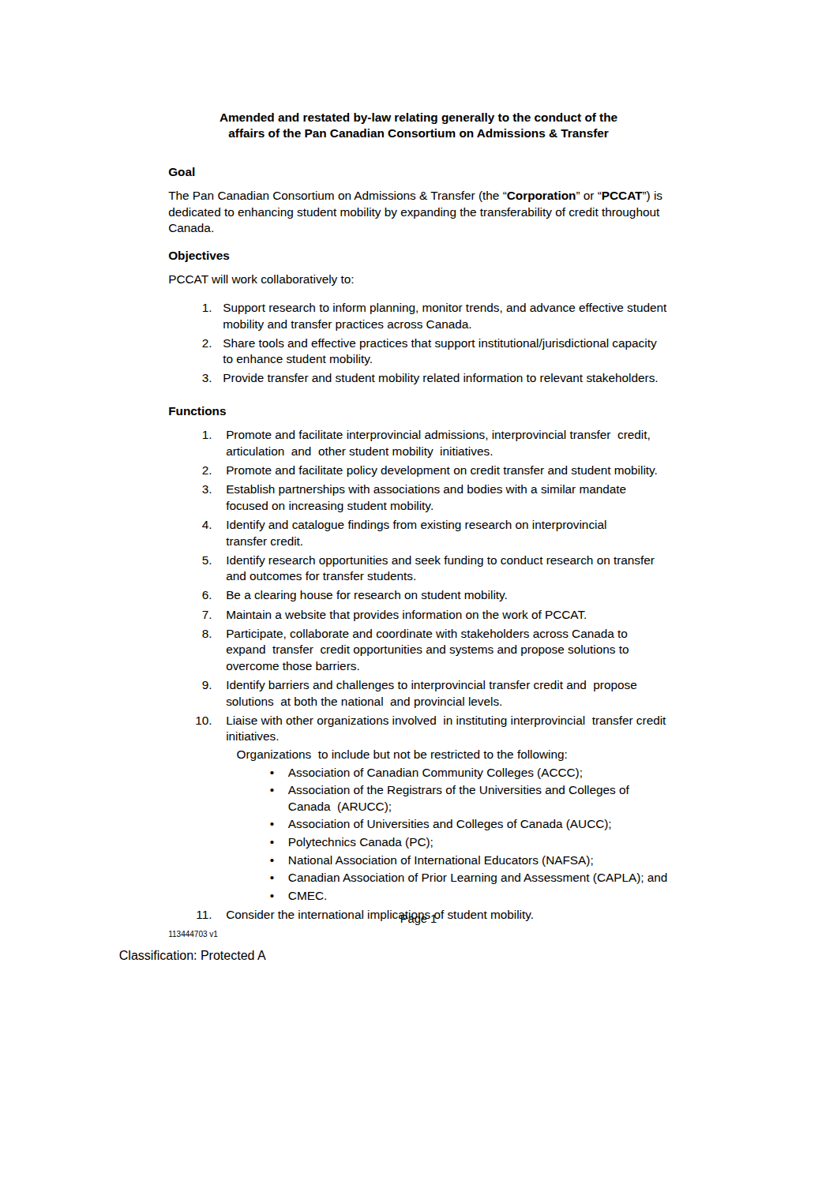Amended and restated by-law relating generally to the conduct of the
affairs of the Pan Canadian Consortium on Admissions & Transfer
Goal
The Pan Canadian Consortium on Admissions & Transfer (the “Corporation” or “PCCAT”) is dedicated to enhancing student mobility by expanding the transferability of credit throughout Canada.
Objectives
PCCAT will work collaboratively to:
Support research to inform planning, monitor trends, and advance effective student mobility and transfer practices across Canada.
Share tools and effective practices that support institutional/jurisdictional capacity to enhance student mobility.
Provide transfer and student mobility related information to relevant stakeholders.
Functions
Promote and facilitate interprovincial admissions, interprovincial transfer credit, articulation and other student mobility initiatives.
Promote and facilitate policy development on credit transfer and student mobility.
Establish partnerships with associations and bodies with a similar mandate focused on increasing student mobility.
Identify and catalogue findings from existing research on interprovincial transfer credit.
Identify research opportunities and seek funding to conduct research on transfer and outcomes for transfer students.
Be a clearing house for research on student mobility.
Maintain a website that provides information on the work of PCCAT.
Participate, collaborate and coordinate with stakeholders across Canada to expand transfer credit opportunities and systems and propose solutions to overcome those barriers.
Identify barriers and challenges to interprovincial transfer credit and propose solutions at both the national and provincial levels.
Liaise with other organizations involved in instituting interprovincial transfer credit initiatives.
Organizations to include but not be restricted to the following:
Association of Canadian Community Colleges (ACCC);
Association of the Registrars of the Universities and Colleges of Canada (ARUCC);
Association of Universities and Colleges of Canada (AUCC);
Polytechnics Canada (PC);
National Association of International Educators (NAFSA);
Canadian Association of Prior Learning and Assessment (CAPLA); and
CMEC.
Consider the international implications of student mobility.
Page 1
113444703 v1
Classification: Protected A